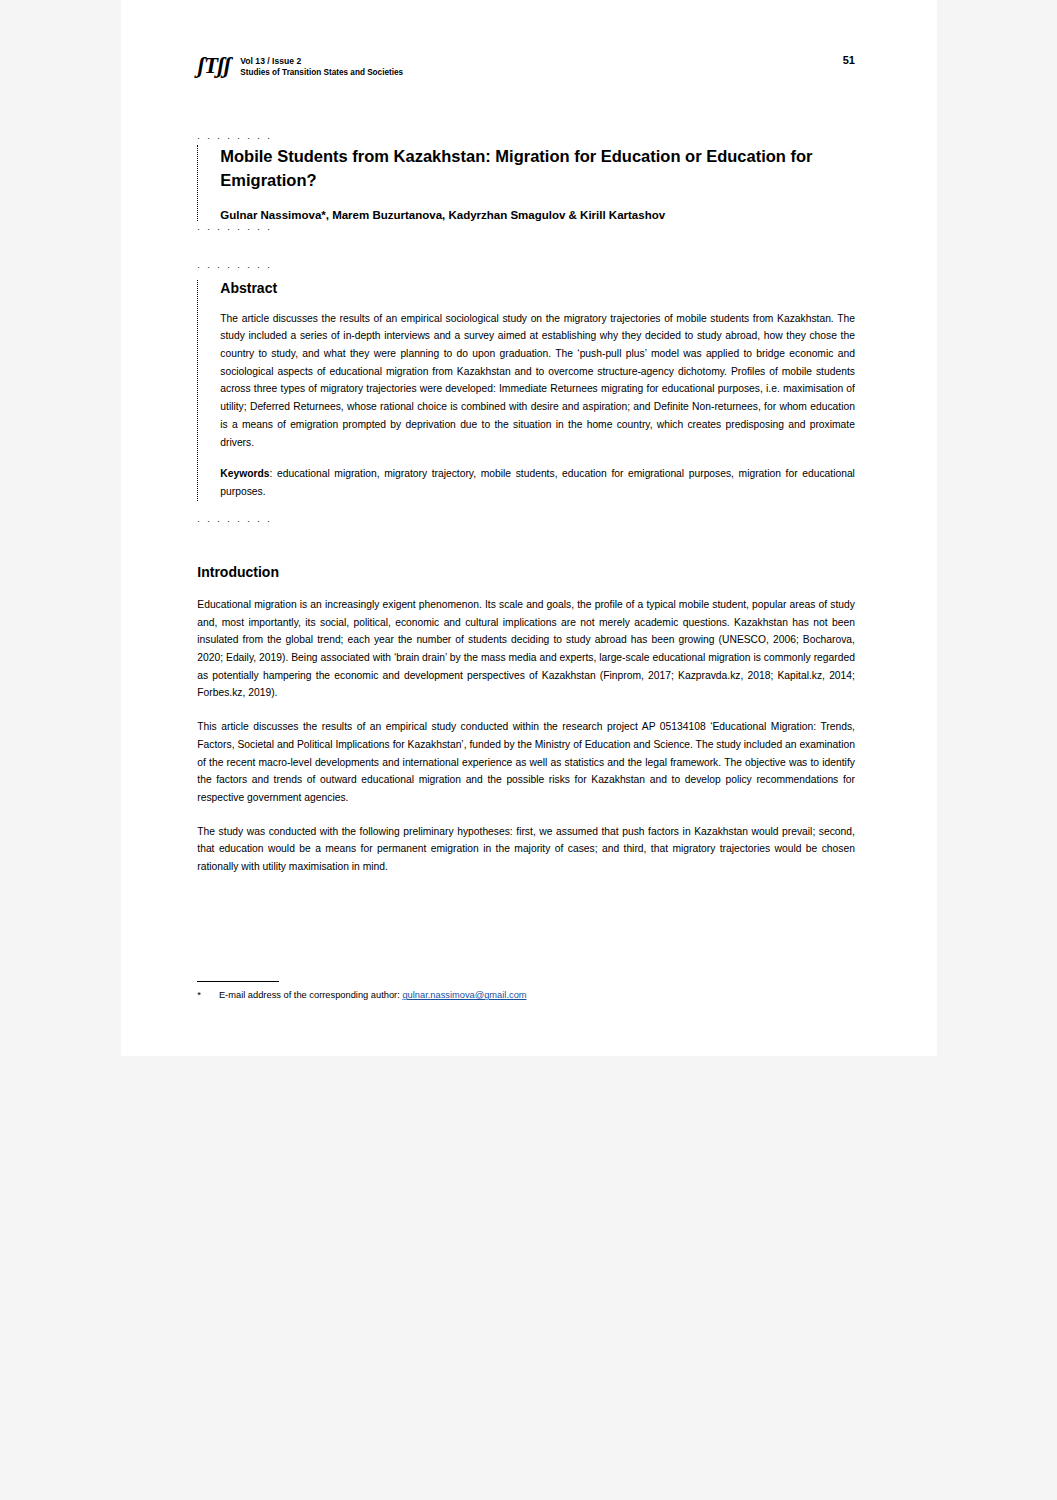ʃTʃʃ
Vol 13 / Issue 2
Studies of Transition States and Societies
51
. . . . . . . .
Mobile Students from Kazakhstan: Migration for Education or Education for Emigration?
Gulnar Nassimova*, Marem Buzurtanova, Kadyrzhan Smagulov & Kirill Kartashov
. . . . . . . .
. . . . . . . .
Abstract
The article discusses the results of an empirical sociological study on the migratory trajectories of mobile students from Kazakhstan. The study included a series of in-depth interviews and a survey aimed at establishing why they decided to study abroad, how they chose the country to study, and what they were planning to do upon graduation. The ‘push-pull plus’ model was applied to bridge economic and sociological aspects of educational migration from Kazakhstan and to overcome structure-agency dichotomy. Profiles of mobile students across three types of migratory trajectories were developed: Immediate Returnees migrating for educational purposes, i.e. maximisation of utility; Deferred Returnees, whose rational choice is combined with desire and aspiration; and Definite Non-returnees, for whom education is a means of emigration prompted by deprivation due to the situation in the home country, which creates predisposing and proximate drivers.
Keywords: educational migration, migratory trajectory, mobile students, education for emigrational purposes, migration for educational purposes.
. . . . . . . .
Introduction
Educational migration is an increasingly exigent phenomenon. Its scale and goals, the profile of a typical mobile student, popular areas of study and, most importantly, its social, political, economic and cultural implications are not merely academic questions. Kazakhstan has not been insulated from the global trend; each year the number of students deciding to study abroad has been growing (UNESCO, 2006; Bocharova, 2020; Edaily, 2019). Being associated with ‘brain drain’ by the mass media and experts, large-scale educational migration is commonly regarded as potentially hampering the economic and development perspectives of Kazakhstan (Finprom, 2017; Kazpravda.kz, 2018; Kapital.kz, 2014; Forbes.kz, 2019).
This article discusses the results of an empirical study conducted within the research project AP 05134108 ‘Educational Migration: Trends, Factors, Societal and Political Implications for Kazakhstan’, funded by the Ministry of Education and Science. The study included an examination of the recent macro-level developments and international experience as well as statistics and the legal framework. The objective was to identify the factors and trends of outward educational migration and the possible risks for Kazakhstan and to develop policy recommendations for respective government agencies.
The study was conducted with the following preliminary hypotheses: first, we assumed that push factors in Kazakhstan would prevail; second, that education would be a means for permanent emigration in the majority of cases; and third, that migratory trajectories would be chosen rationally with utility maximisation in mind.
* E-mail address of the corresponding author: gulnar.nassimova@gmail.com